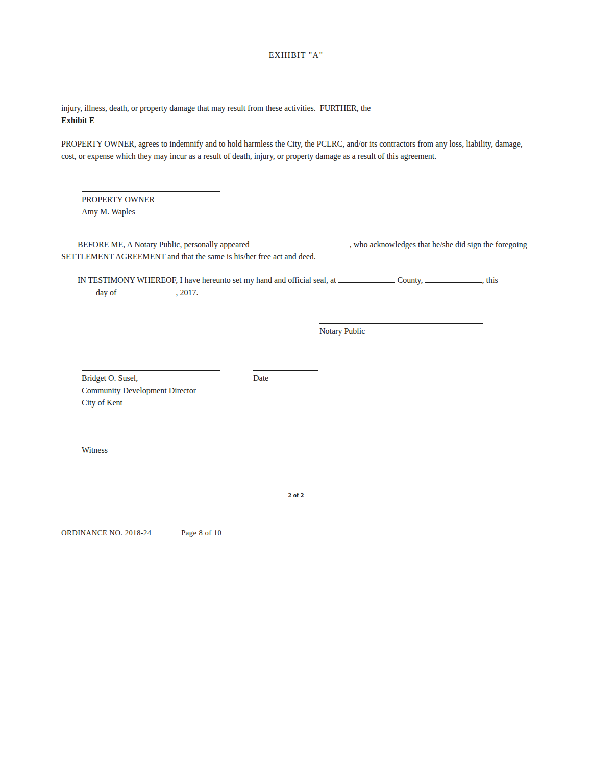EXHIBIT "A"
injury, illness, death, or property damage that may result from these activities. FURTHER, the
Exhibit E
PROPERTY OWNER, agrees to indemnify and to hold harmless the City, the PCLRC, and/or its contractors from any loss, liability, damage, cost, or expense which they may incur as a result of death, injury, or property damage as a result of this agreement.
PROPERTY OWNER
Amy M. Waples
BEFORE ME, A Notary Public, personally appeared , who acknowledges that he/she did sign the foregoing SETTLEMENT AGREEMENT and that the same is his/her free act and deed.
IN TESTIMONY WHEREOF, I have hereunto set my hand and official seal, at County, , this day of , 2017.
Notary Public
Bridget O. Susel,
Community Development Director
City of Kent
Date
Witness
2 of 2
ORDINANCE NO. 2018-24 Page 8 of 10